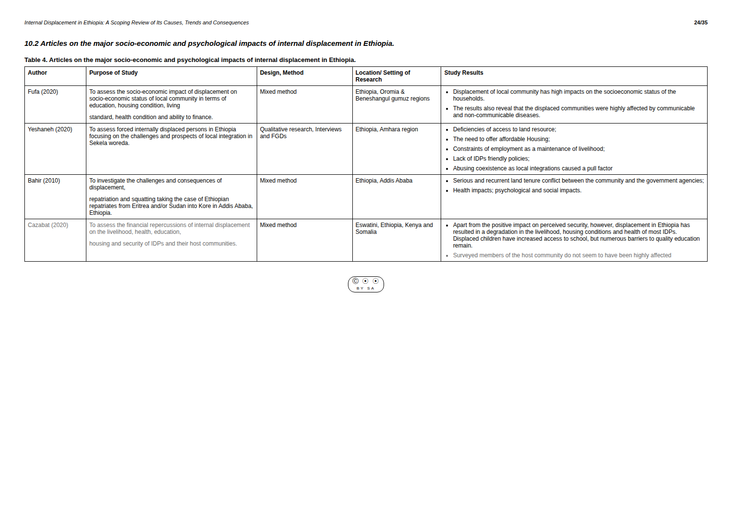Internal Displacement in Ethiopia: A Scoping Review of Its Causes, Trends and Consequences 24/35
10.2 Articles on the major socio-economic and psychological impacts of internal displacement in Ethiopia.
Table 4. Articles on the major socio-economic and psychological impacts of internal displacement in Ethiopia.
| Author | Purpose of Study | Design, Method | Location/ Setting of Research | Study Results |
| --- | --- | --- | --- | --- |
| Fufa (2020) | To assess the socio-economic impact of displacement on socio-economic status of local community in terms of education, housing condition, living standard, health condition and ability to finance. | Mixed method | Ethiopia, Oromia & Beneshangul gumuz regions | Displacement of local community has high impacts on the socioeconomic status of the households. The results also reveal that the displaced communities were highly affected by communicable and non-communicable diseases. |
| Yeshaneh (2020) | To assess forced internally displaced persons in Ethiopia focusing on the challenges and prospects of local integration in Sekela woreda. | Qualitative research, Interviews and FGDs | Ethiopia, Amhara region | Deficiencies of access to land resource; The need to offer affordable Housing; Constraints of employment as a maintenance of livelihood; Lack of IDPs friendly policies; Abusing coexistence as local integrations caused a pull factor |
| Bahir (2010) | To investigate the challenges and consequences of displacement, repatriation and squatting taking the case of Ethiopian repatriates from Eritrea and/or Sudan into Kore in Addis Ababa, Ethiopia. | Mixed method | Ethiopia, Addis Ababa | Serious and recurrent land tenure conflict between the community and the government agencies; Health impacts; psychological and social impacts. |
| Cazabat (2020) | To assess the financial repercussions of internal displacement on the livelihood, health, education, housing and security of IDPs and their host communities. | Mixed method | Eswatini, Ethiopia, Kenya and Somalia | Apart from the positive impact on perceived security, however, displacement in Ethiopia has resulted in a degradation in the livelihood, housing conditions and health of most IDPs. Displaced children have increased access to school, but numerous barriers to quality education remain. Surveyed members of the host community do not seem to have been highly affected |
Ⓒ ☉ ☉
BY SA